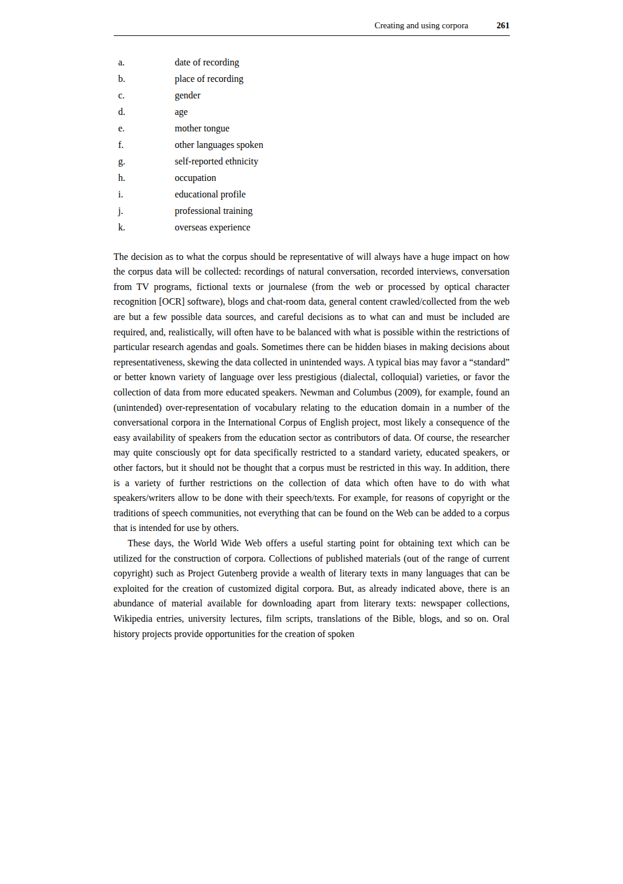Creating and using corpora 261
a. date of recording
b. place of recording
c. gender
d. age
e. mother tongue
f. other languages spoken
g. self-reported ethnicity
h. occupation
i. educational profile
j. professional training
k. overseas experience
The decision as to what the corpus should be representative of will always have a huge impact on how the corpus data will be collected: recordings of natural conversation, recorded interviews, conversation from TV programs, fictional texts or journalese (from the web or processed by optical character recognition [OCR] software), blogs and chat-room data, general content crawled/collected from the web are but a few possible data sources, and careful decisions as to what can and must be included are required, and, realistically, will often have to be balanced with what is possible within the restrictions of particular research agendas and goals. Sometimes there can be hidden biases in making decisions about representativeness, skewing the data collected in unintended ways. A typical bias may favor a “standard” or better known variety of language over less prestigious (dialectal, colloquial) varieties, or favor the collection of data from more educated speakers. Newman and Columbus (2009), for example, found an (unintended) over-representation of vocabulary relating to the education domain in a number of the conversational corpora in the International Corpus of English project, most likely a consequence of the easy availability of speakers from the education sector as contributors of data. Of course, the researcher may quite consciously opt for data specifically restricted to a standard variety, educated speakers, or other factors, but it should not be thought that a corpus must be restricted in this way. In addition, there is a variety of further restrictions on the collection of data which often have to do with what speakers/writers allow to be done with their speech/texts. For example, for reasons of copyright or the traditions of speech communities, not everything that can be found on the Web can be added to a corpus that is intended for use by others.
These days, the World Wide Web offers a useful starting point for obtaining text which can be utilized for the construction of corpora. Collections of published materials (out of the range of current copyright) such as Project Gutenberg provide a wealth of literary texts in many languages that can be exploited for the creation of customized digital corpora. But, as already indicated above, there is an abundance of material available for downloading apart from literary texts: newspaper collections, Wikipedia entries, university lectures, film scripts, translations of the Bible, blogs, and so on. Oral history projects provide opportunities for the creation of spoken